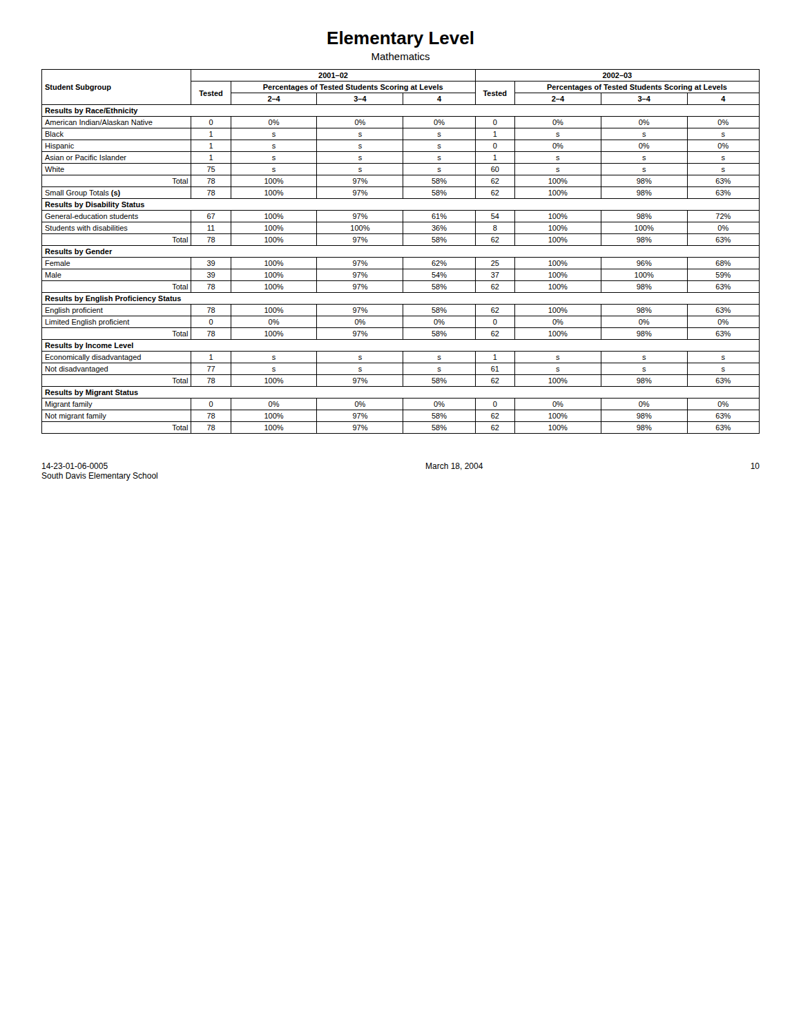Elementary Level
Mathematics
| Student Subgroup | 2001–02 | 2002–03 |
| --- | --- | --- |
| Tested | Percentages of Tested Students Scoring at Levels | Tested | Percentages of Tested Students Scoring at Levels |
| 2–4 | 3–4 | 4 | 2–4 | 3–4 | 4 |
| Results by Race/Ethnicity |
| American Indian/Alaskan Native | 0 | 0% | 0% | 0% | 0 | 0% | 0% | 0% |
| Black | 1 | s | s | s | 1 | s | s | s |
| Hispanic | 1 | s | s | s | 0 | 0% | 0% | 0% |
| Asian or Pacific Islander | 1 | s | s | s | 1 | s | s | s |
| White | 75 | s | s | s | 60 | s | s | s |
| Total | 78 | 100% | 97% | 58% | 62 | 100% | 98% | 63% |
| Small Group Totals (s) | 78 | 100% | 97% | 58% | 62 | 100% | 98% | 63% |
| Results by Disability Status |
| General-education students | 67 | 100% | 97% | 61% | 54 | 100% | 98% | 72% |
| Students with disabilities | 11 | 100% | 100% | 36% | 8 | 100% | 100% | 0% |
| Total | 78 | 100% | 97% | 58% | 62 | 100% | 98% | 63% |
| Results by Gender |
| Female | 39 | 100% | 97% | 62% | 25 | 100% | 96% | 68% |
| Male | 39 | 100% | 97% | 54% | 37 | 100% | 100% | 59% |
| Total | 78 | 100% | 97% | 58% | 62 | 100% | 98% | 63% |
| Results by English Proficiency Status |
| English proficient | 78 | 100% | 97% | 58% | 62 | 100% | 98% | 63% |
| Limited English proficient | 0 | 0% | 0% | 0% | 0 | 0% | 0% | 0% |
| Total | 78 | 100% | 97% | 58% | 62 | 100% | 98% | 63% |
| Results by Income Level |
| Economically disadvantaged | 1 | s | s | s | 1 | s | s | s |
| Not disadvantaged | 77 | s | s | s | 61 | s | s | s |
| Total | 78 | 100% | 97% | 58% | 62 | 100% | 98% | 63% |
| Results by Migrant Status |
| Migrant family | 0 | 0% | 0% | 0% | 0 | 0% | 0% | 0% |
| Not migrant family | 78 | 100% | 97% | 58% | 62 | 100% | 98% | 63% |
| Total | 78 | 100% | 97% | 58% | 62 | 100% | 98% | 63% |
14-23-01-06-0005
South Davis Elementary School
10
March 18, 2004